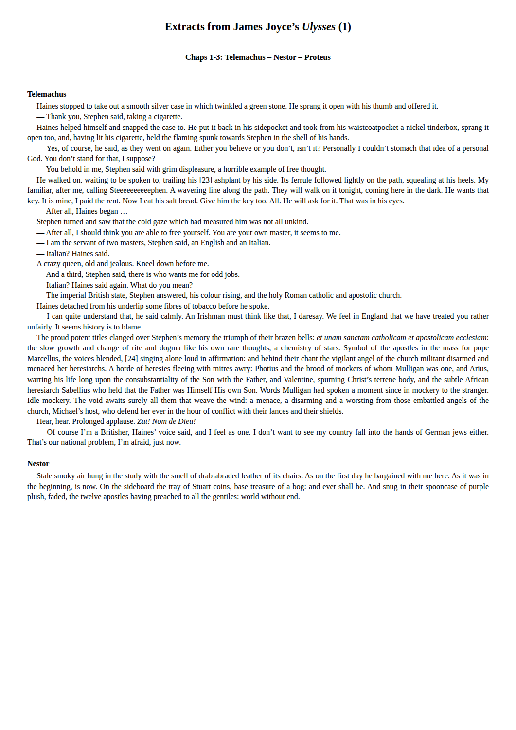Extracts from James Joyce’s Ulysses (1)
Chaps 1-3: Telemachus – Nestor – Proteus
Telemachus
Haines stopped to take out a smooth silver case in which twinkled a green stone. He sprang it open with his thumb and offered it.
— Thank you, Stephen said, taking a cigarette.
Haines helped himself and snapped the case to. He put it back in his sidepocket and took from his waistcoatpocket a nickel tinderbox, sprang it open too, and, having lit his cigarette, held the flaming spunk towards Stephen in the shell of his hands.
— Yes, of course, he said, as they went on again. Either you believe or you don’t, isn’t it? Personally I couldn’t stomach that idea of a personal God. You don’t stand for that, I suppose?
— You behold in me, Stephen said with grim displeasure, a horrible example of free thought.
He walked on, waiting to be spoken to, trailing his [23] ashplant by his side. Its ferrule followed lightly on the path, squealing at his heels. My familiar, after me, calling Steeeeeeeeeephen. A wavering line along the path. They will walk on it tonight, coming here in the dark. He wants that key. It is mine, I paid the rent. Now I eat his salt bread. Give him the key too. All. He will ask for it. That was in his eyes.
— After all, Haines began …
Stephen turned and saw that the cold gaze which had measured him was not all unkind.
— After all, I should think you are able to free yourself. You are your own master, it seems to me.
— I am the servant of two masters, Stephen said, an English and an Italian.
— Italian? Haines said.
A crazy queen, old and jealous. Kneel down before me.
— And a third, Stephen said, there is who wants me for odd jobs.
— Italian? Haines said again. What do you mean?
— The imperial British state, Stephen answered, his colour rising, and the holy Roman catholic and apostolic church.
Haines detached from his underlip some fibres of tobacco before he spoke.
— I can quite understand that, he said calmly. An Irishman must think like that, I daresay. We feel in England that we have treated you rather unfairly. It seems history is to blame.
The proud potent titles clanged over Stephen’s memory the triumph of their brazen bells: et unam sanctam catholicam et apostolicam ecclesiam: the slow growth and change of rite and dogma like his own rare thoughts, a chemistry of stars. Symbol of the apostles in the mass for pope Marcellus, the voices blended, [24] singing alone loud in affirmation: and behind their chant the vigilant angel of the church militant disarmed and menaced her heresiarchs. A horde of heresies fleeing with mitres awry: Photius and the brood of mockers of whom Mulligan was one, and Arius, warring his life long upon the consubstantiality of the Son with the Father, and Valentine, spurning Christ’s terrene body, and the subtle African heresiarch Sabellius who held that the Father was Himself His own Son. Words Mulligan had spoken a moment since in mockery to the stranger. Idle mockery. The void awaits surely all them that weave the wind: a menace, a disarming and a worsting from those embattled angels of the church, Michael’s host, who defend her ever in the hour of conflict with their lances and their shields.
Hear, hear. Prolonged applause. Zut! Nom de Dieu!
— Of course I’m a Britisher, Haines’ voice said, and I feel as one. I don’t want to see my country fall into the hands of German jews either. That’s our national problem, I’m afraid, just now.
Nestor
Stale smoky air hung in the study with the smell of drab abraded leather of its chairs. As on the first day he bargained with me here. As it was in the beginning, is now. On the sideboard the tray of Stuart coins, base treasure of a bog: and ever shall be. And snug in their spooncase of purple plush, faded, the twelve apostles having preached to all the gentiles: world without end.